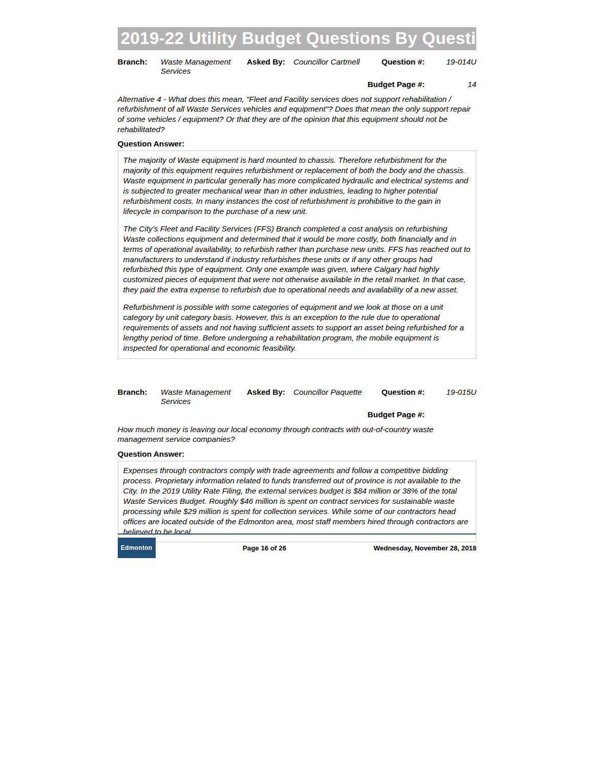2019-22 Utility Budget Questions By Question #
| Branch: | Waste Management Services | Asked By: | Councillor Cartmell | Question #: | 19-014U |
| | Budget Page #: | 14 |
Alternative 4 - What does this mean, "Fleet and Facility services does not support rehabilitation / refurbishment of all Waste Services vehicles and equipment"? Does that mean the only support repair of some vehicles / equipment? Or that they are of the opinion that this equipment should not be rehabilitated?
Question Answer:
The majority of Waste equipment is hard mounted to chassis. Therefore refurbishment for the majority of this equipment requires refurbishment or replacement of both the body and the chassis. Waste equipment in particular generally has more complicated hydraulic and electrical systems and is subjected to greater mechanical wear than in other industries, leading to higher potential refurbishment costs. In many instances the cost of refurbishment is prohibitive to the gain in lifecycle in comparison to the purchase of a new unit.
The City’s Fleet and Facility Services (FFS) Branch completed a cost analysis on refurbishing Waste collections equipment and determined that it would be more costly, both financially and in terms of operational availability, to refurbish rather than purchase new units. FFS has reached out to manufacturers to understand if industry refurbishes these units or if any other groups had refurbished this type of equipment. Only one example was given, where Calgary had highly customized pieces of equipment that were not otherwise available in the retail market. In that case, they paid the extra expense to refurbish due to operational needs and availability of a new asset.
Refurbishment is possible with some categories of equipment and we look at those on a unit category by unit category basis. However, this is an exception to the rule due to operational requirements of assets and not having sufficient assets to support an asset being refurbished for a lengthy period of time. Before undergoing a rehabilitation program, the mobile equipment is inspected for operational and economic feasibility.
| Branch: | Waste Management Services | Asked By: | Councillor Paquette | Question #: | 19-015U |
| | Budget Page #: | |
How much money is leaving our local economy through contracts with out-of-country waste management service companies?
Question Answer:
Expenses through contractors comply with trade agreements and follow a competitive bidding process. Proprietary information related to funds transferred out of province is not available to the City. In the 2019 Utility Rate Filing, the external services budget is $84 million or 38% of the total Waste Services Budget. Roughly $46 million is spent on contract services for sustainable waste processing while $29 million is spent for collection services. While some of our contractors head offices are located outside of the Edmonton area, most staff members hired through contractors are believed to be local.
Edmonton
Page 16 of 26
Wednesday, November 28, 2018